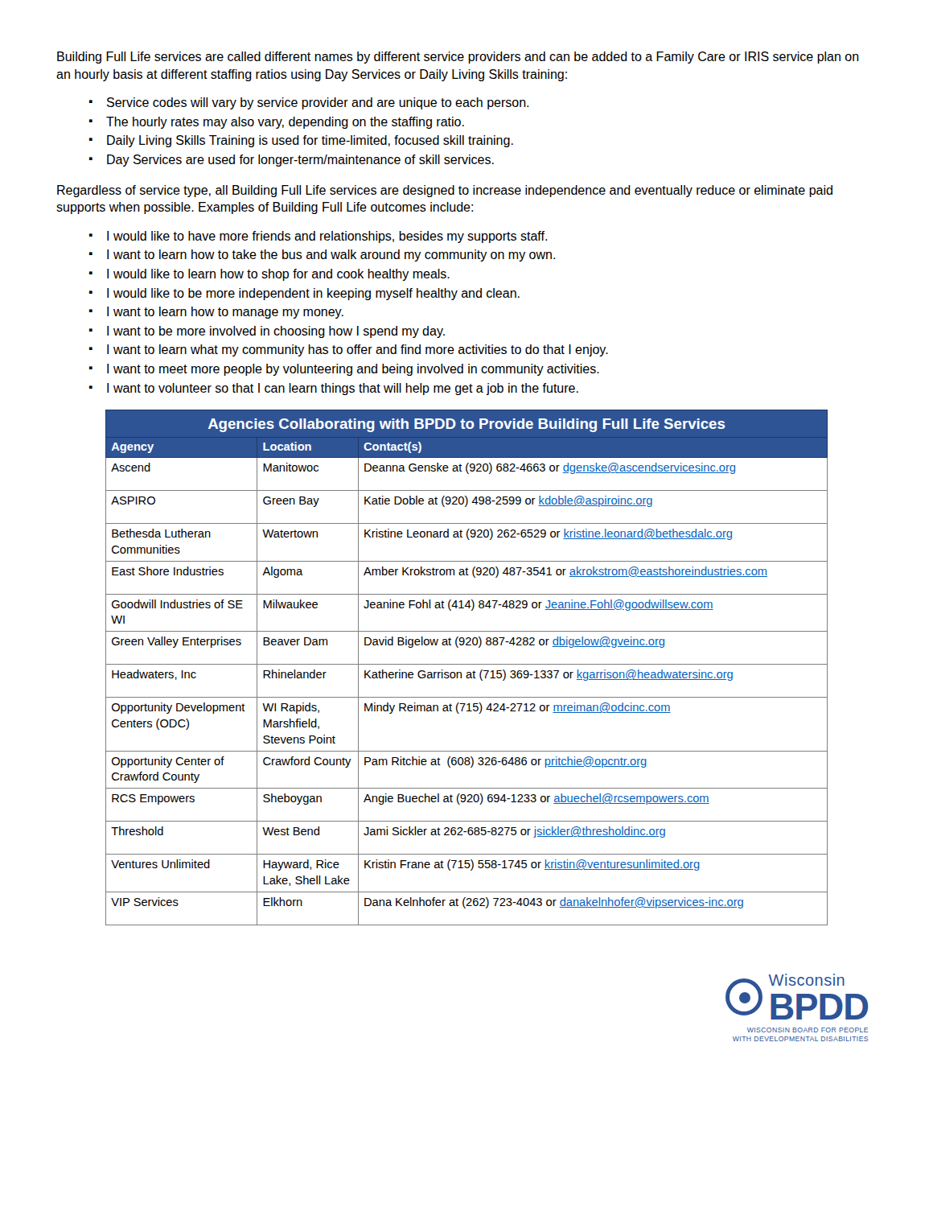Building Full Life services are called different names by different service providers and can be added to a Family Care or IRIS service plan on an hourly basis at different staffing ratios using Day Services or Daily Living Skills training:
Service codes will vary by service provider and are unique to each person.
The hourly rates may also vary, depending on the staffing ratio.
Daily Living Skills Training is used for time-limited, focused skill training.
Day Services are used for longer-term/maintenance of skill services.
Regardless of service type, all Building Full Life services are designed to increase independence and eventually reduce or eliminate paid supports when possible. Examples of Building Full Life outcomes include:
I would like to have more friends and relationships, besides my supports staff.
I want to learn how to take the bus and walk around my community on my own.
I would like to learn how to shop for and cook healthy meals.
I would like to be more independent in keeping myself healthy and clean.
I want to learn how to manage my money.
I want to be more involved in choosing how I spend my day.
I want to learn what my community has to offer and find more activities to do that I enjoy.
I want to meet more people by volunteering and being involved in community activities.
I want to volunteer so that I can learn things that will help me get a job in the future.
Agencies Collaborating with BPDD to Provide Building Full Life Services
| Agency | Location | Contact(s) |
| --- | --- | --- |
| Ascend | Manitowoc | Deanna Genske at (920) 682-4663 or dgenske@ascendservicesinc.org |
| ASPIRO | Green Bay | Katie Doble at (920) 498-2599 or kdoble@aspiroinc.org |
| Bethesda Lutheran Communities | Watertown | Kristine Leonard at (920) 262-6529 or kristine.leonard@bethesdalc.org |
| East Shore Industries | Algoma | Amber Krokstrom at (920) 487-3541 or akrokstrom@eastshoreindustries.com |
| Goodwill Industries of SE WI | Milwaukee | Jeanine Fohl at (414) 847-4829 or Jeanine.Fohl@goodwillsew.com |
| Green Valley Enterprises | Beaver Dam | David Bigelow at (920) 887-4282 or dbigelow@gveinc.org |
| Headwaters, Inc | Rhinelander | Katherine Garrison at (715) 369-1337 or kgarrison@headwatersinc.org |
| Opportunity Development Centers (ODC) | WI Rapids, Marshfield, Stevens Point | Mindy Reiman at (715) 424-2712 or mreiman@odcinc.com |
| Opportunity Center of Crawford County | Crawford County | Pam Ritchie at (608) 326-6486 or pritchie@opcntr.org |
| RCS Empowers | Sheboygan | Angie Buechel at (920) 694-1233 or abuechel@rcsempowers.com |
| Threshold | West Bend | Jami Sickler at 262-685-8275 or jsickler@thresholdinc.org |
| Ventures Unlimited | Hayward, Rice Lake, Shell Lake | Kristin Frane at (715) 558-1745 or kristin@venturesunlimited.org |
| VIP Services | Elkhorn | Dana Kelnhofer at (262) 723-4043 or danakelnhofer@vipservices-inc.org |
Wisconsin
BPDD
Wisconsin Board for People
with Developmental Disabilities